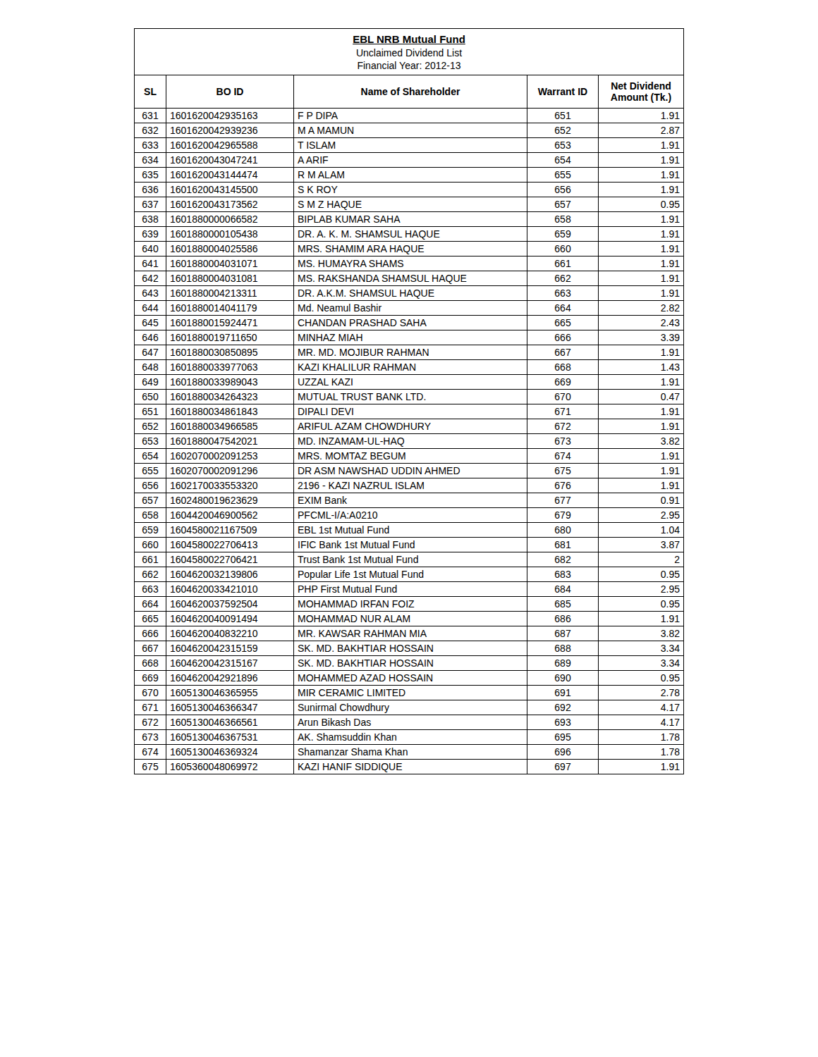EBL NRB Mutual Fund Unclaimed Dividend List Financial Year: 2012-13
| SL | BO ID | Name of Shareholder | Warrant ID | Net Dividend Amount (Tk.) |
| --- | --- | --- | --- | --- |
| 631 | 1601620042935163 | F P DIPA | 651 | 1.91 |
| 632 | 1601620042939236 | M A MAMUN | 652 | 2.87 |
| 633 | 1601620042965588 | T ISLAM | 653 | 1.91 |
| 634 | 1601620043047241 | A ARIF | 654 | 1.91 |
| 635 | 1601620043144474 | R M ALAM | 655 | 1.91 |
| 636 | 1601620043145500 | S K ROY | 656 | 1.91 |
| 637 | 1601620043173562 | S M Z HAQUE | 657 | 0.95 |
| 638 | 1601880000066582 | BIPLAB KUMAR SAHA | 658 | 1.91 |
| 639 | 1601880000105438 | DR. A. K. M. SHAMSUL HAQUE | 659 | 1.91 |
| 640 | 1601880004025586 | MRS. SHAMIM ARA HAQUE | 660 | 1.91 |
| 641 | 1601880004031071 | MS. HUMAYRA SHAMS | 661 | 1.91 |
| 642 | 1601880004031081 | MS. RAKSHANDA SHAMSUL HAQUE | 662 | 1.91 |
| 643 | 1601880004213311 | DR. A.K.M. SHAMSUL HAQUE | 663 | 1.91 |
| 644 | 1601880014041179 | Md. Neamul Bashir | 664 | 2.82 |
| 645 | 1601880015924471 | CHANDAN PRASHAD SAHA | 665 | 2.43 |
| 646 | 1601880019711650 | MINHAZ MIAH | 666 | 3.39 |
| 647 | 1601880030850895 | MR. MD. MOJIBUR RAHMAN | 667 | 1.91 |
| 648 | 1601880033977063 | KAZI KHALILUR RAHMAN | 668 | 1.43 |
| 649 | 1601880033989043 | UZZAL KAZI | 669 | 1.91 |
| 650 | 1601880034264323 | MUTUAL TRUST BANK LTD. | 670 | 0.47 |
| 651 | 1601880034861843 | DIPALI DEVI | 671 | 1.91 |
| 652 | 1601880034966585 | ARIFUL AZAM CHOWDHURY | 672 | 1.91 |
| 653 | 1601880047542021 | MD. INZAMAM-UL-HAQ | 673 | 3.82 |
| 654 | 1602070002091253 | MRS. MOMTAZ BEGUM | 674 | 1.91 |
| 655 | 1602070002091296 | DR ASM NAWSHAD UDDIN AHMED | 675 | 1.91 |
| 656 | 1602170033553320 | 2196 - KAZI NAZRUL ISLAM | 676 | 1.91 |
| 657 | 1602480019623629 | EXIM Bank | 677 | 0.91 |
| 658 | 1604420046900562 | PFCML-I/A:A0210 | 679 | 2.95 |
| 659 | 1604580021167509 | EBL 1st Mutual Fund | 680 | 1.04 |
| 660 | 1604580022706413 | IFIC Bank 1st Mutual Fund | 681 | 3.87 |
| 661 | 1604580022706421 | Trust Bank 1st Mutual Fund | 682 | 2 |
| 662 | 1604620032139806 | Popular Life 1st Mutual Fund | 683 | 0.95 |
| 663 | 1604620033421010 | PHP First Mutual Fund | 684 | 2.95 |
| 664 | 1604620037592504 | MOHAMMAD IRFAN FOIZ | 685 | 0.95 |
| 665 | 1604620040091494 | MOHAMMAD NUR ALAM | 686 | 1.91 |
| 666 | 1604620040832210 | MR. KAWSAR RAHMAN MIA | 687 | 3.82 |
| 667 | 1604620042315159 | SK. MD. BAKHTIAR HOSSAIN | 688 | 3.34 |
| 668 | 1604620042315167 | SK. MD. BAKHTIAR HOSSAIN | 689 | 3.34 |
| 669 | 1604620042921896 | MOHAMMED AZAD HOSSAIN | 690 | 0.95 |
| 670 | 1605130046365955 | MIR CERAMIC LIMITED | 691 | 2.78 |
| 671 | 1605130046366347 | Sunirmal Chowdhury | 692 | 4.17 |
| 672 | 1605130046366561 | Arun Bikash Das | 693 | 4.17 |
| 673 | 1605130046367531 | AK. Shamsuddin Khan | 695 | 1.78 |
| 674 | 1605130046369324 | Shamanzar Shama Khan | 696 | 1.78 |
| 675 | 1605360048069972 | KAZI HANIF SIDDIQUE | 697 | 1.91 |